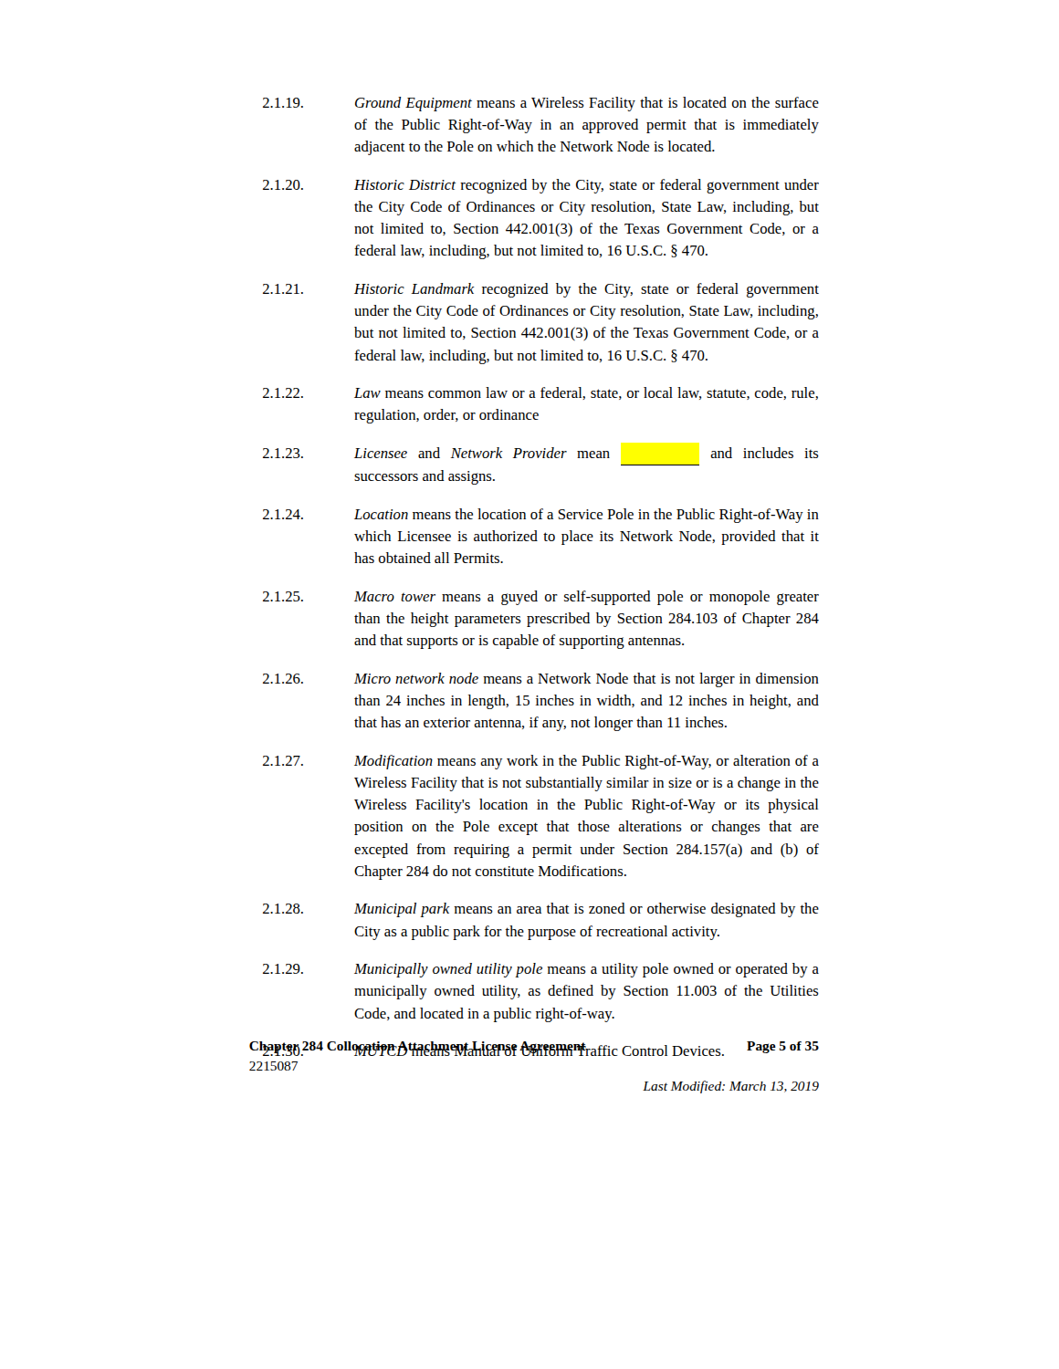2.1.19. Ground Equipment means a Wireless Facility that is located on the surface of the Public Right-of-Way in an approved permit that is immediately adjacent to the Pole on which the Network Node is located.
2.1.20. Historic District recognized by the City, state or federal government under the City Code of Ordinances or City resolution, State Law, including, but not limited to, Section 442.001(3) of the Texas Government Code, or a federal law, including, but not limited to, 16 U.S.C. § 470.
2.1.21. Historic Landmark recognized by the City, state or federal government under the City Code of Ordinances or City resolution, State Law, including, but not limited to, Section 442.001(3) of the Texas Government Code, or a federal law, including, but not limited to, 16 U.S.C. § 470.
2.1.22. Law means common law or a federal, state, or local law, statute, code, rule, regulation, order, or ordinance
2.1.23. Licensee and Network Provider mean and includes its successors and assigns.
2.1.24. Location means the location of a Service Pole in the Public Right-of-Way in which Licensee is authorized to place its Network Node, provided that it has obtained all Permits.
2.1.25. Macro tower means a guyed or self-supported pole or monopole greater than the height parameters prescribed by Section 284.103 of Chapter 284 and that supports or is capable of supporting antennas.
2.1.26. Micro network node means a Network Node that is not larger in dimension than 24 inches in length, 15 inches in width, and 12 inches in height, and that has an exterior antenna, if any, not longer than 11 inches.
2.1.27. Modification means any work in the Public Right-of-Way, or alteration of a Wireless Facility that is not substantially similar in size or is a change in the Wireless Facility's location in the Public Right-of-Way or its physical position on the Pole except that those alterations or changes that are excepted from requiring a permit under Section 284.157(a) and (b) of Chapter 284 do not constitute Modifications.
2.1.28. Municipal park means an area that is zoned or otherwise designated by the City as a public park for the purpose of recreational activity.
2.1.29. Municipally owned utility pole means a utility pole owned or operated by a municipally owned utility, as defined by Section 11.003 of the Utilities Code, and located in a public right-of-way.
2.1.30. MUTCD means Manual of Uniform Traffic Control Devices.
Chapter 284 Collocation Attachment License Agreement Page 5 of 35
2215087
Last Modified: March 13, 2019